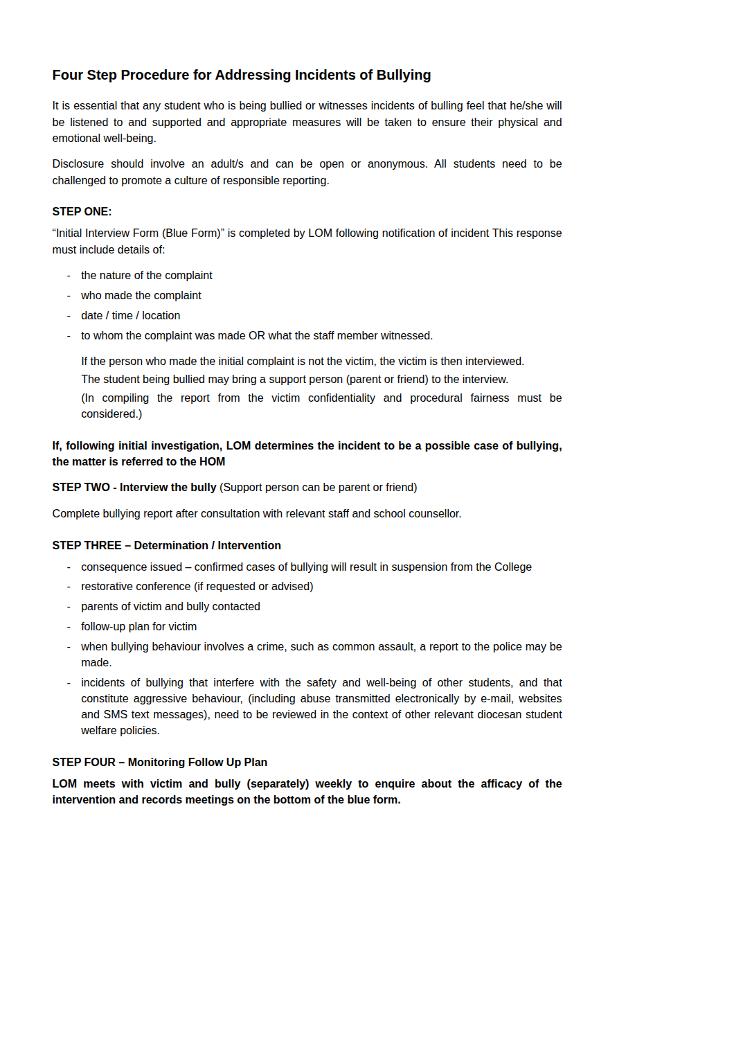Four Step Procedure for Addressing Incidents of Bullying
It is essential that any student who is being bullied or witnesses incidents of bulling feel that he/she will be listened to and supported and appropriate measures will be taken to ensure their physical and emotional well-being.
Disclosure should involve an adult/s and can be open or anonymous. All students need to be challenged to promote a culture of responsible reporting.
STEP ONE:
“Initial Interview Form (Blue Form)” is completed by LOM following notification of incident This response must include details of:
the nature of the complaint
who made the complaint
date / time / location
to whom the complaint was made OR what the staff member witnessed.
If the person who made the initial complaint is not the victim, the victim is then interviewed.
The student being bullied may bring a support person (parent or friend) to the interview.
(In compiling the report from the victim confidentiality and procedural fairness must be considered.)
If, following initial investigation, LOM determines the incident to be a possible case of bullying, the matter is referred to the HOM
STEP TWO - Interview the bully (Support person can be parent or friend)
Complete bullying report after consultation with relevant staff and school counsellor.
STEP THREE – Determination / Intervention
consequence issued – confirmed cases of bullying will result in suspension from the College
restorative conference (if requested or advised)
parents of victim and bully contacted
follow-up plan for victim
when bullying behaviour involves a crime, such as common assault, a report to the police may be made.
incidents of bullying that interfere with the safety and well-being of other students, and that constitute aggressive behaviour, (including abuse transmitted electronically by e-mail, websites and SMS text messages), need to be reviewed in the context of other relevant diocesan student welfare policies.
STEP FOUR – Monitoring Follow Up Plan
LOM meets with victim and bully (separately) weekly to enquire about the afficacy of the intervention and records meetings on the bottom of the blue form.